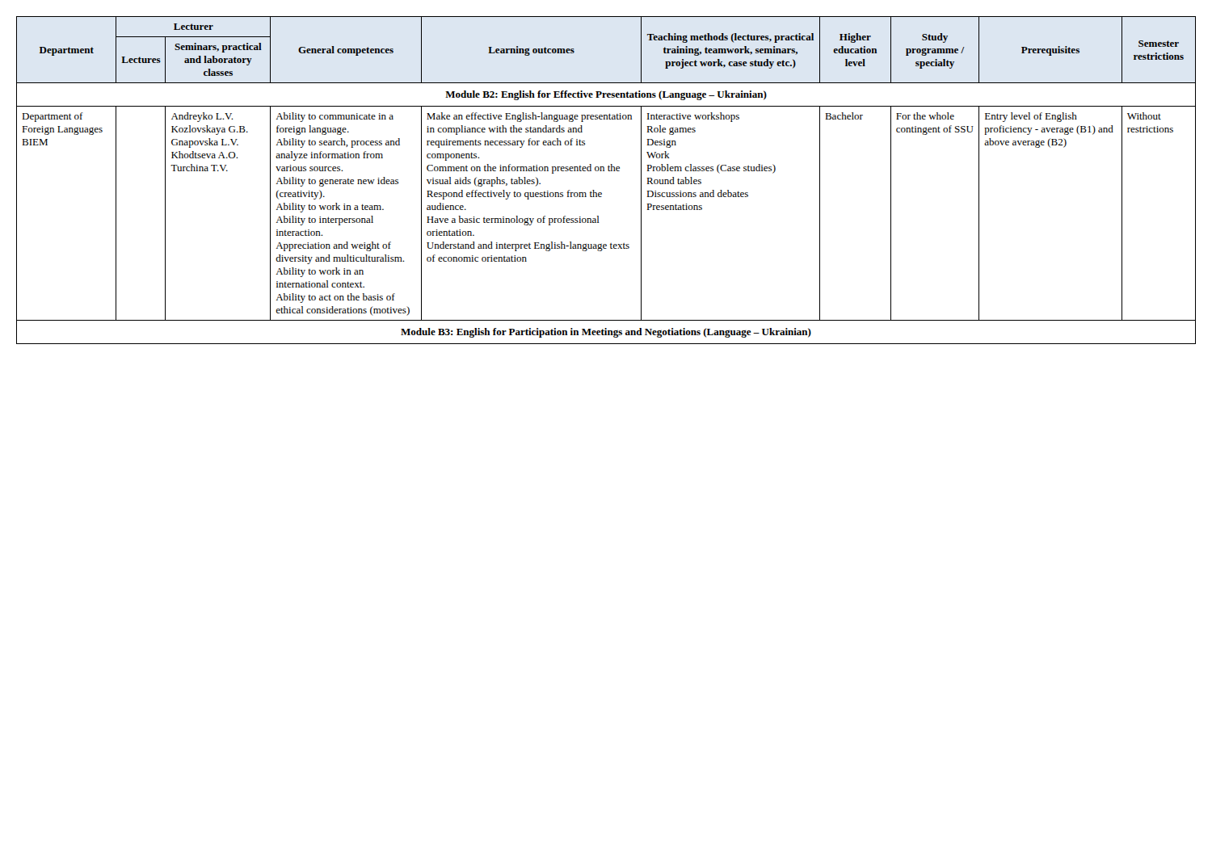| Department | Lecturer | General competences | Learning outcomes | Teaching methods (lectures, practical training, teamwork, seminars, project work, case study etc.) | Higher education level | Study programme / specialty | Prerequisites | Semester restrictions |
| --- | --- | --- | --- | --- | --- | --- | --- | --- |
| Lectures | Seminars, practical and laboratory classes |
| Module B2: English for Effective Presentations (Language – Ukrainian) |
| Department of Foreign Languages BIEM | | Andreyko L.V. Kozlovskaya G.B. Gnapovska L.V. Khodtseva A.O. Turchina T.V. | Ability to communicate in a foreign language. Ability to search, process and analyze information from various sources. Ability to generate new ideas (creativity). Ability to work in a team. Ability to interpersonal interaction. Appreciation and weight of diversity and multiculturalism. Ability to work in an international context. Ability to act on the basis of ethical considerations (motives) | Make an effective English-language presentation in compliance with the standards and requirements necessary for each of its components. Comment on the information presented on the visual aids (graphs, tables). Respond effectively to questions from the audience. Have a basic terminology of professional orientation. Understand and interpret English-language texts of economic orientation | Interactive workshops Role games Design Work Problem classes (Case studies) Round tables Discussions and debates Presentations | Bachelor | For the whole contingent of SSU | Entry level of English proficiency - average (B1) and above average (B2) | Without restrictions |
| Module B3: English for Participation in Meetings and Negotiations (Language – Ukrainian) |